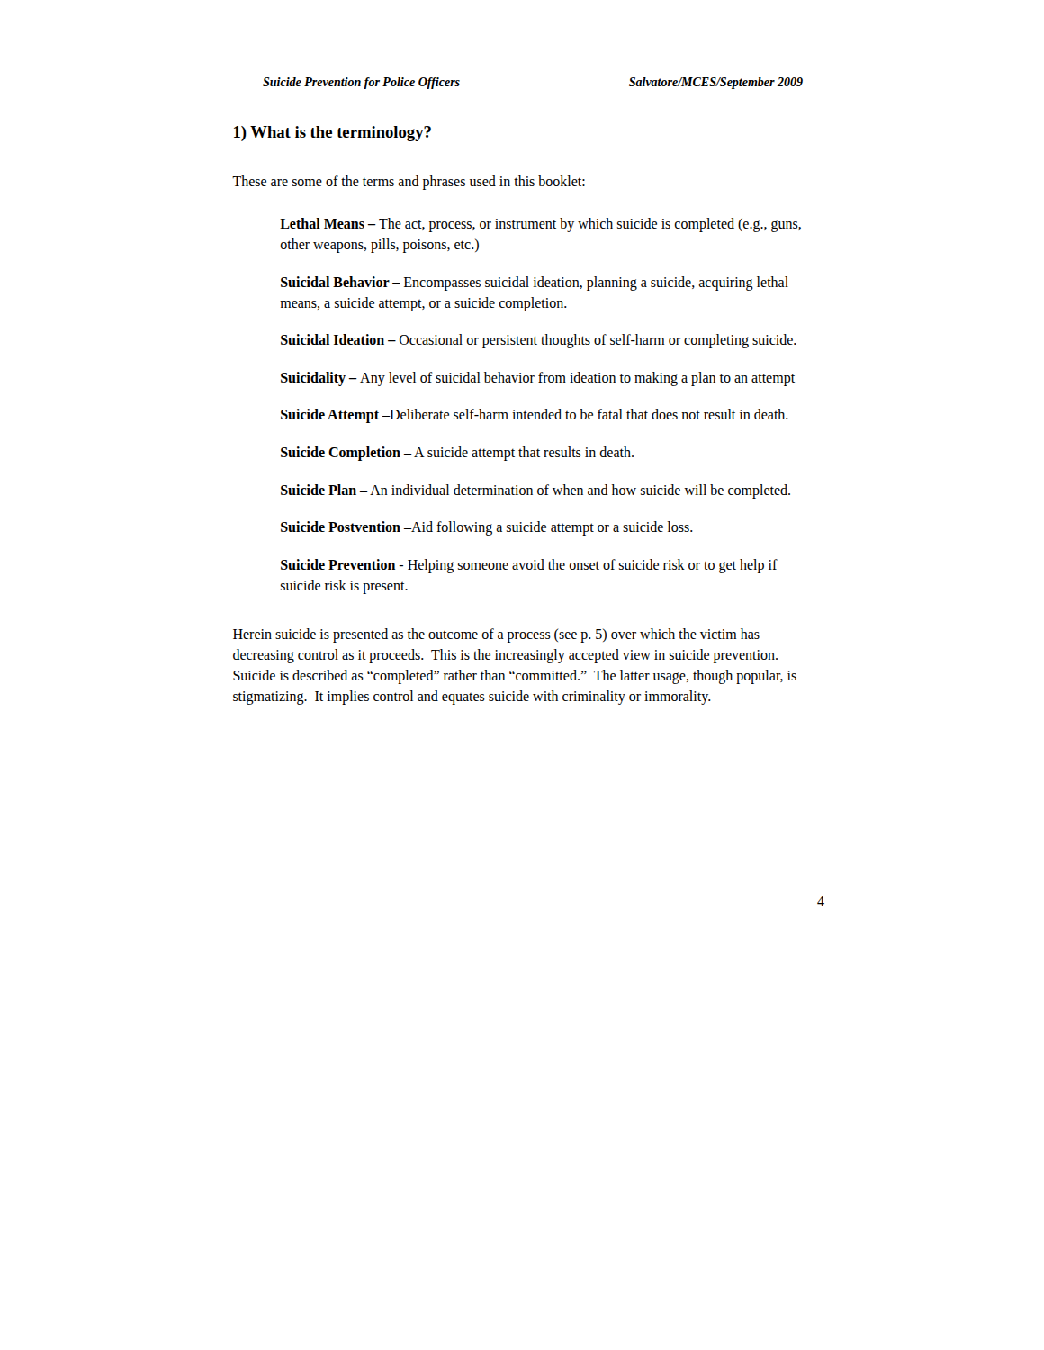Suicide Prevention for Police Officers Salvatore/MCES/September 2009
1) What is the terminology?
These are some of the terms and phrases used in this booklet:
Lethal Means –
The act, process, or instrument by which suicide is completed (e.g., guns, other weapons, pills, poisons, etc.)
Suicidal Behavior –
Encompasses suicidal ideation, planning a suicide, acquiring lethal means, a suicide attempt, or a suicide completion.
Suicidal Ideation –
Occasional or persistent thoughts of self-harm or completing suicide.
Suicidality –
Any level of suicidal behavior from ideation to making a plan to an attempt
Suicide Attempt
–Deliberate self-harm intended to be fatal that does not result in death.
Suicide Completion
– A suicide attempt that results in death.
Suicide Plan
– An individual determination of when and how suicide will be completed.
Suicide Postvention
–Aid following a suicide attempt or a suicide loss.
Suicide Prevention
- Helping someone avoid the onset of suicide risk or to get help if suicide risk is present.
Herein suicide is presented as the outcome of a process (see p. 5) over which the victim has decreasing control as it proceeds. This is the increasingly accepted view in suicide prevention. Suicide is described as “completed” rather than “committed.” The latter usage, though popular, is stigmatizing. It implies control and equates suicide with criminality or immorality.
4